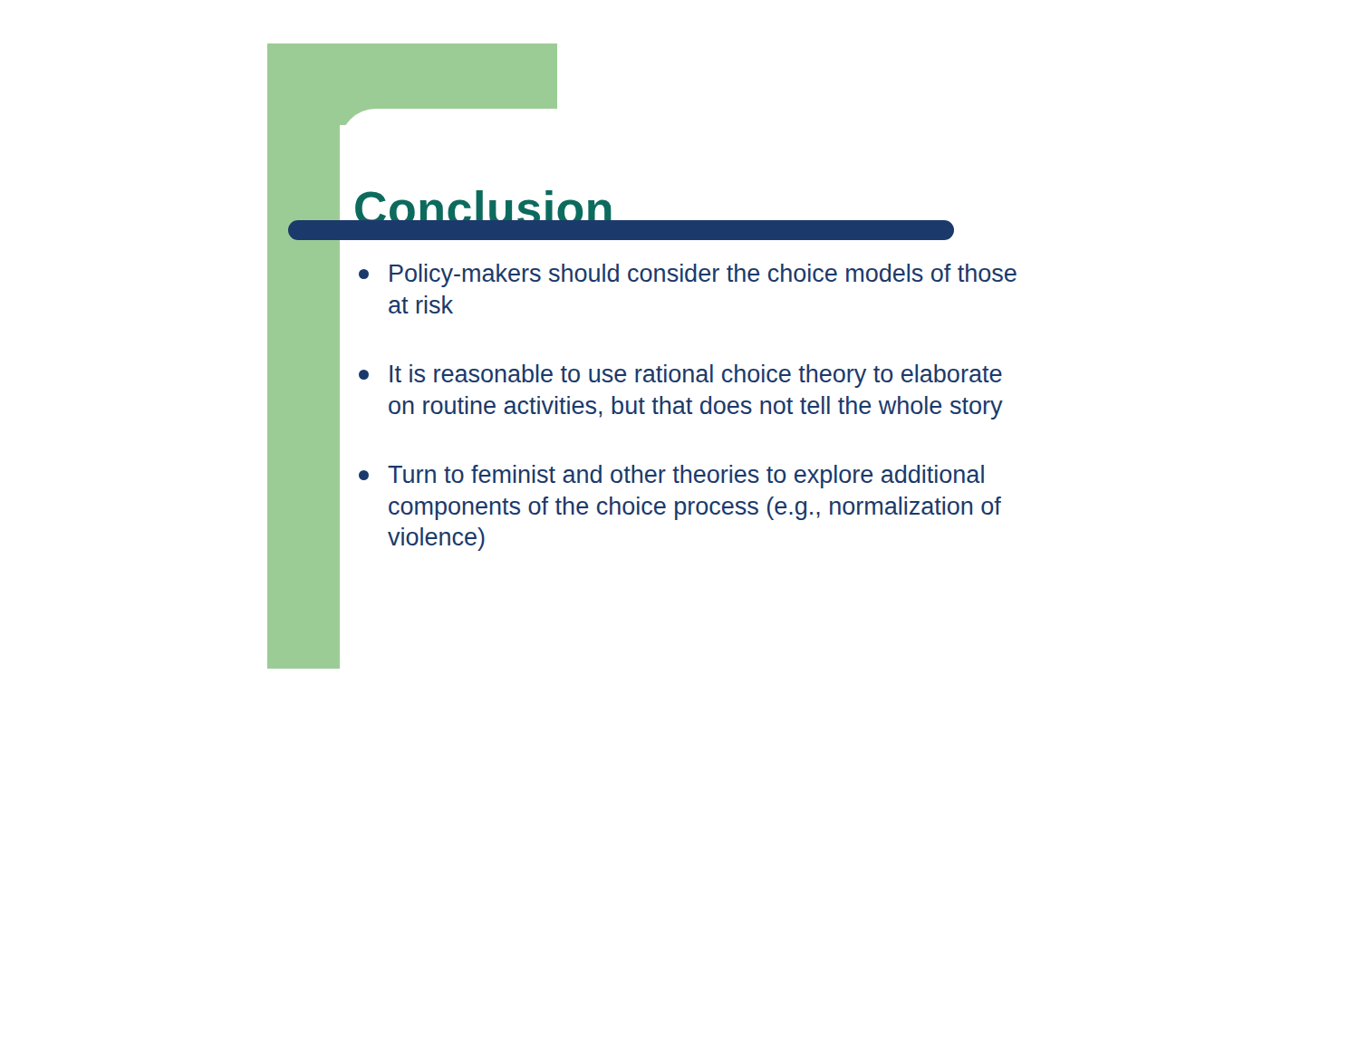Conclusion
Policy-makers should consider the choice models of those at risk
It is reasonable to use rational choice theory to elaborate on routine activities, but that does not tell the whole story
Turn to feminist and other theories to explore additional components of the choice process (e.g., normalization of violence)